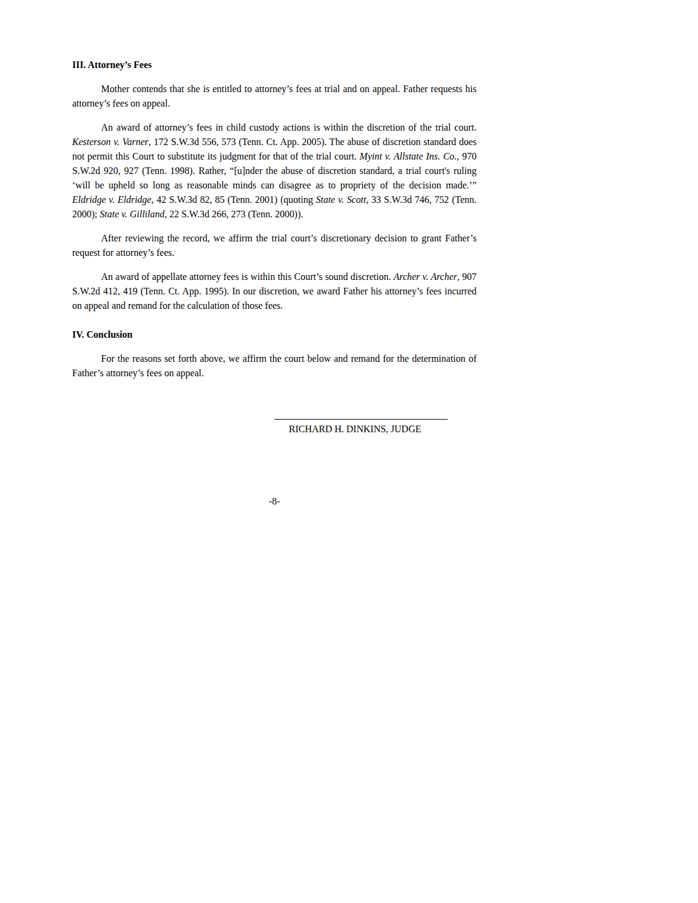III. Attorney’s Fees
Mother contends that she is entitled to attorney’s fees at trial and on appeal. Father requests his attorney’s fees on appeal.
An award of attorney’s fees in child custody actions is within the discretion of the trial court. Kesterson v. Varner, 172 S.W.3d 556, 573 (Tenn. Ct. App. 2005). The abuse of discretion standard does not permit this Court to substitute its judgment for that of the trial court. Myint v. Allstate Ins. Co., 970 S.W.2d 920, 927 (Tenn. 1998). Rather, “[u]nder the abuse of discretion standard, a trial court's ruling ‘will be upheld so long as reasonable minds can disagree as to propriety of the decision made.’” Eldridge v. Eldridge, 42 S.W.3d 82, 85 (Tenn. 2001) (quoting State v. Scott, 33 S.W.3d 746, 752 (Tenn. 2000); State v. Gilliland, 22 S.W.3d 266, 273 (Tenn. 2000)).
After reviewing the record, we affirm the trial court’s discretionary decision to grant Father’s request for attorney’s fees.
An award of appellate attorney fees is within this Court’s sound discretion. Archer v. Archer, 907 S.W.2d 412, 419 (Tenn. Ct. App. 1995). In our discretion, we award Father his attorney’s fees incurred on appeal and remand for the calculation of those fees.
IV. Conclusion
For the reasons set forth above, we affirm the court below and remand for the determination of Father’s attorney’s fees on appeal.
RICHARD H. DINKINS, JUDGE
-8-